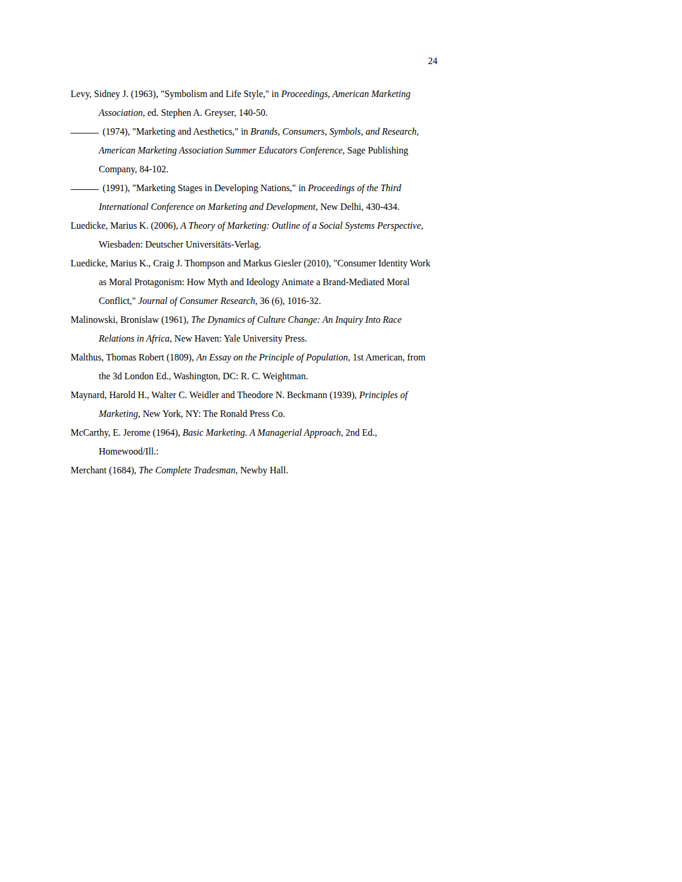24
Levy, Sidney J. (1963), "Symbolism and Life Style," in Proceedings, American Marketing Association, ed. Stephen A. Greyser, 140-50.
(1974), "Marketing and Aesthetics," in Brands, Consumers, Symbols, and Research, American Marketing Association Summer Educators Conference, Sage Publishing Company, 84-102.
(1991), "Marketing Stages in Developing Nations," in Proceedings of the Third International Conference on Marketing and Development, New Delhi, 430-434.
Luedicke, Marius K. (2006), A Theory of Marketing: Outline of a Social Systems Perspective, Wiesbaden: Deutscher Universitäts-Verlag.
Luedicke, Marius K., Craig J. Thompson and Markus Giesler (2010), "Consumer Identity Work as Moral Protagonism: How Myth and Ideology Animate a Brand-Mediated Moral Conflict," Journal of Consumer Research, 36 (6), 1016-32.
Malinowski, Bronislaw (1961), The Dynamics of Culture Change: An Inquiry Into Race Relations in Africa, New Haven: Yale University Press.
Malthus, Thomas Robert (1809), An Essay on the Principle of Population, 1st American, from the 3d London Ed., Washington, DC: R. C. Weightman.
Maynard, Harold H., Walter C. Weidler and Theodore N. Beckmann (1939), Principles of Marketing, New York, NY: The Ronald Press Co.
McCarthy, E. Jerome (1964), Basic Marketing. A Managerial Approach, 2nd Ed., Homewood/Ill.:
Merchant (1684), The Complete Tradesman, Newby Hall.